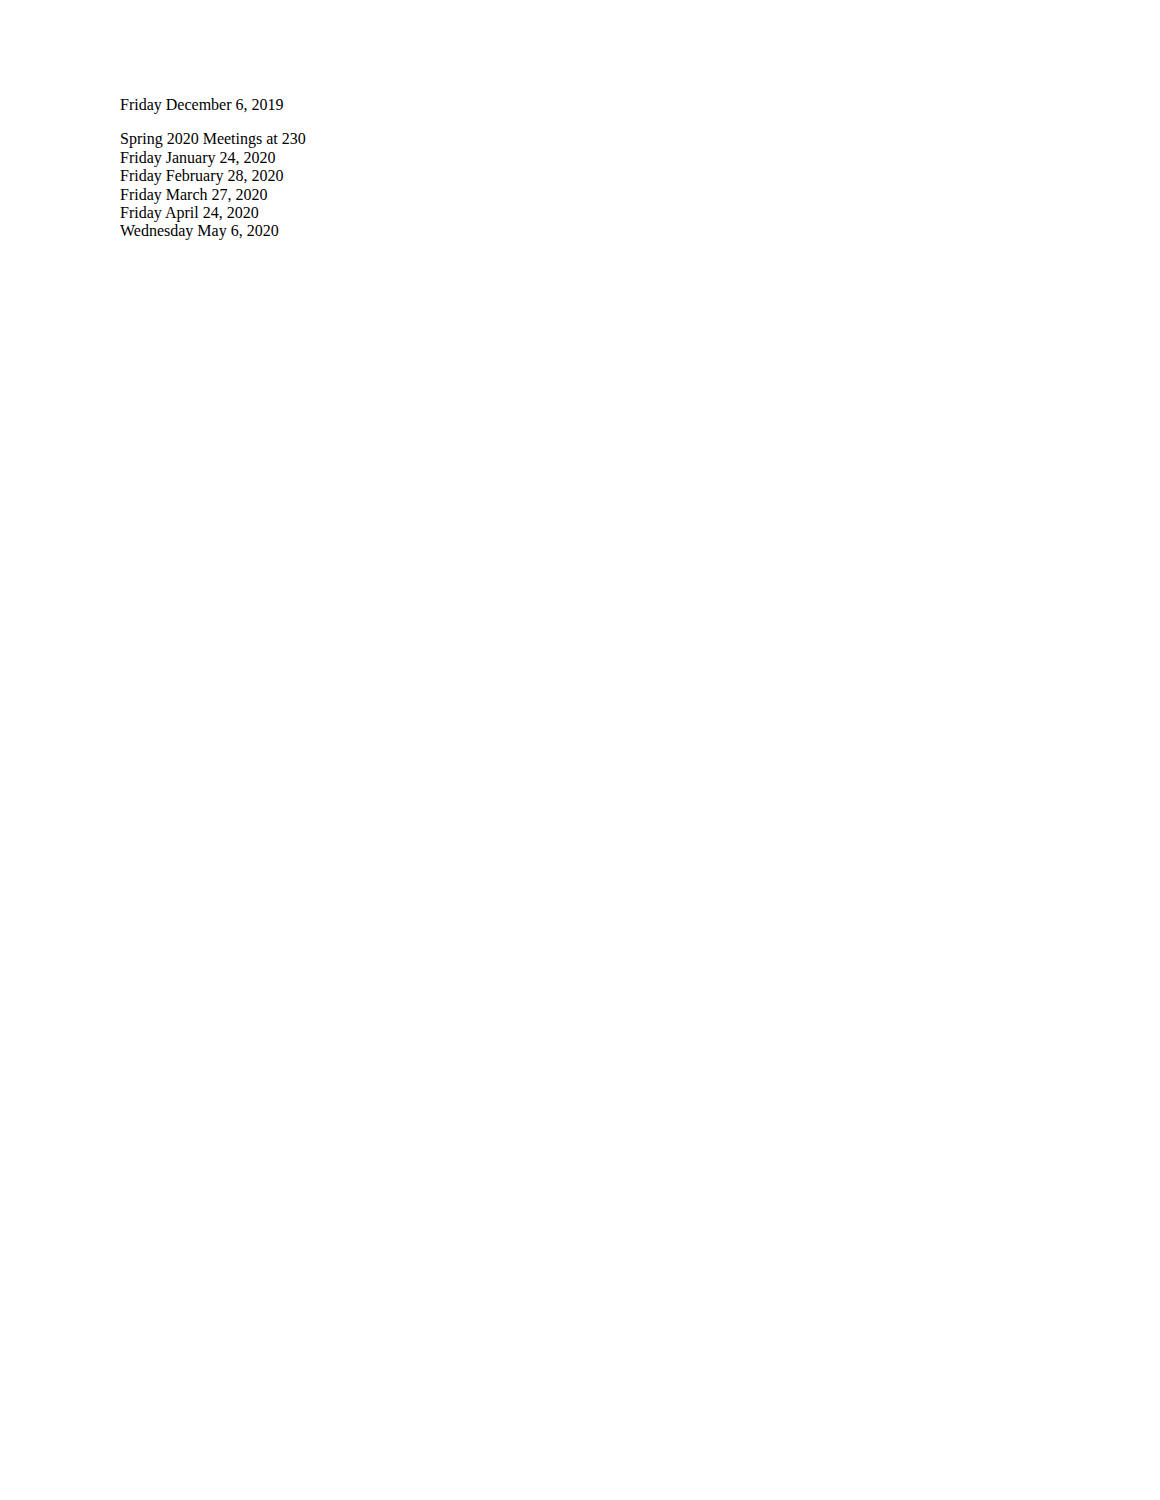Friday December 6, 2019
Spring 2020 Meetings at 230
Friday January 24, 2020
Friday February 28, 2020
Friday March 27, 2020
Friday April 24, 2020
Wednesday May 6, 2020